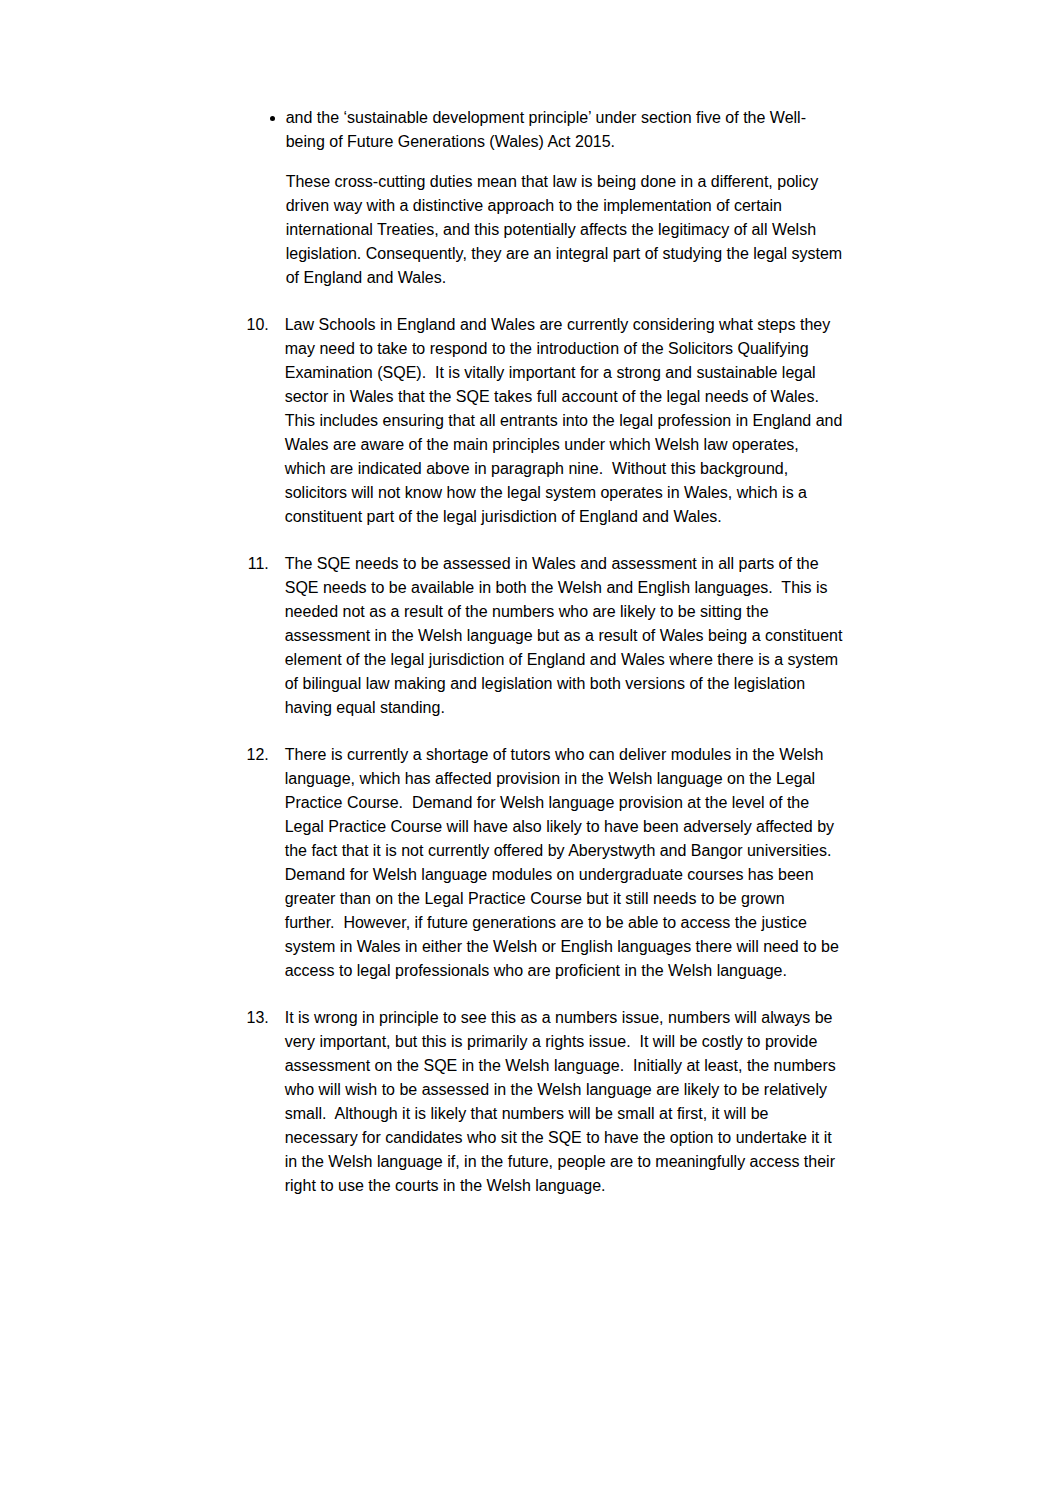and the ‘sustainable development principle’ under section five of the Well-being of Future Generations (Wales) Act 2015.
These cross-cutting duties mean that law is being done in a different, policy driven way with a distinctive approach to the implementation of certain international Treaties, and this potentially affects the legitimacy of all Welsh legislation. Consequently, they are an integral part of studying the legal system of England and Wales.
Law Schools in England and Wales are currently considering what steps they may need to take to respond to the introduction of the Solicitors Qualifying Examination (SQE). It is vitally important for a strong and sustainable legal sector in Wales that the SQE takes full account of the legal needs of Wales. This includes ensuring that all entrants into the legal profession in England and Wales are aware of the main principles under which Welsh law operates, which are indicated above in paragraph nine. Without this background, solicitors will not know how the legal system operates in Wales, which is a constituent part of the legal jurisdiction of England and Wales.
The SQE needs to be assessed in Wales and assessment in all parts of the SQE needs to be available in both the Welsh and English languages. This is needed not as a result of the numbers who are likely to be sitting the assessment in the Welsh language but as a result of Wales being a constituent element of the legal jurisdiction of England and Wales where there is a system of bilingual law making and legislation with both versions of the legislation having equal standing.
There is currently a shortage of tutors who can deliver modules in the Welsh language, which has affected provision in the Welsh language on the Legal Practice Course. Demand for Welsh language provision at the level of the Legal Practice Course will have also likely to have been adversely affected by the fact that it is not currently offered by Aberystwyth and Bangor universities. Demand for Welsh language modules on undergraduate courses has been greater than on the Legal Practice Course but it still needs to be grown further. However, if future generations are to be able to access the justice system in Wales in either the Welsh or English languages there will need to be access to legal professionals who are proficient in the Welsh language.
It is wrong in principle to see this as a numbers issue, numbers will always be very important, but this is primarily a rights issue. It will be costly to provide assessment on the SQE in the Welsh language. Initially at least, the numbers who will wish to be assessed in the Welsh language are likely to be relatively small. Although it is likely that numbers will be small at first, it will be necessary for candidates who sit the SQE to have the option to undertake it it in the Welsh language if, in the future, people are to meaningfully access their right to use the courts in the Welsh language.